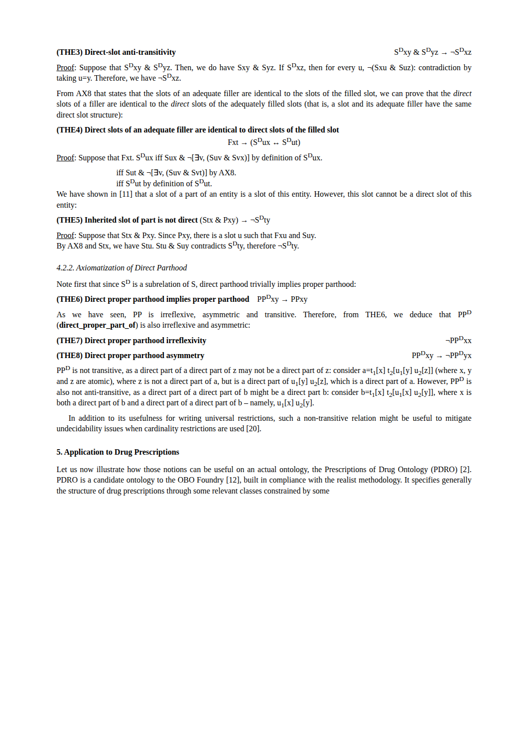(THE3) Direct-slot anti-transitivity SDxy & SDyz → ¬SDxz
Proof: Suppose that SDxy & SDyz. Then, we do have Sxy & Syz. If SDxz, then for every u, ¬(Sxu & Suz): contradiction by taking u=y. Therefore, we have ¬SDxz.
From AX8 that states that the slots of an adequate filler are identical to the slots of the filled slot, we can prove that the direct slots of a filler are identical to the direct slots of the adequately filled slots (that is, a slot and its adequate filler have the same direct slot structure):
(THE4) Direct slots of an adequate filler are identical to direct slots of the filled slot
Fxt → (SDux ↔ SDut)
Proof: Suppose that Fxt. SDux iff Sux & ¬[∃v, (Suv & Svx)] by definition of SDux.
iff Sut & ¬[∃v, (Suv & Svt)] by AX8.
iff SDut by definition of SDut.
We have shown in [11] that a slot of a part of an entity is a slot of this entity. However, this slot cannot be a direct slot of this entity:
(THE5) Inherited slot of part is not direct (Stx & Pxy) → ¬SDty
Proof: Suppose that Stx & Pxy. Since Pxy, there is a slot u such that Fxu and Suy.
By AX8 and Stx, we have Stu. Stu & Suy contradicts SDty, therefore ¬SDty.
4.2.2. Axiomatization of Direct Parthood
Note first that since SD is a subrelation of S, direct parthood trivially implies proper parthood:
(THE6) Direct proper parthood implies proper parthood PPDxy → PPxy
As we have seen, PP is irreflexive, asymmetric and transitive. Therefore, from THE6, we deduce that PPD (direct_proper_part_of) is also irreflexive and asymmetric:
(THE7) Direct proper parthood irreflexivity ¬PPDxx
(THE8) Direct proper parthood asymmetry PPDxy → ¬PPDyx
PPD is not transitive, as a direct part of a direct part of z may not be a direct part of z: consider a=t1[x] t2[u1[y] u2[z]] (where x, y and z are atomic), where z is not a direct part of a, but is a direct part of u1[y] u2[z], which is a direct part of a. However, PPD is also not anti-transitive, as a direct part of a direct part of b might be a direct part b: consider b=t1[x] t2[u1[x] u2[y]], where x is both a direct part of b and a direct part of a direct part of b – namely, u1[x] u2[y].
In addition to its usefulness for writing universal restrictions, such a non-transitive relation might be useful to mitigate undecidability issues when cardinality restrictions are used [20].
5. Application to Drug Prescriptions
Let us now illustrate how those notions can be useful on an actual ontology, the Prescriptions of Drug Ontology (PDRO) [2]. PDRO is a candidate ontology to the OBO Foundry [12], built in compliance with the realist methodology. It specifies generally the structure of drug prescriptions through some relevant classes constrained by some